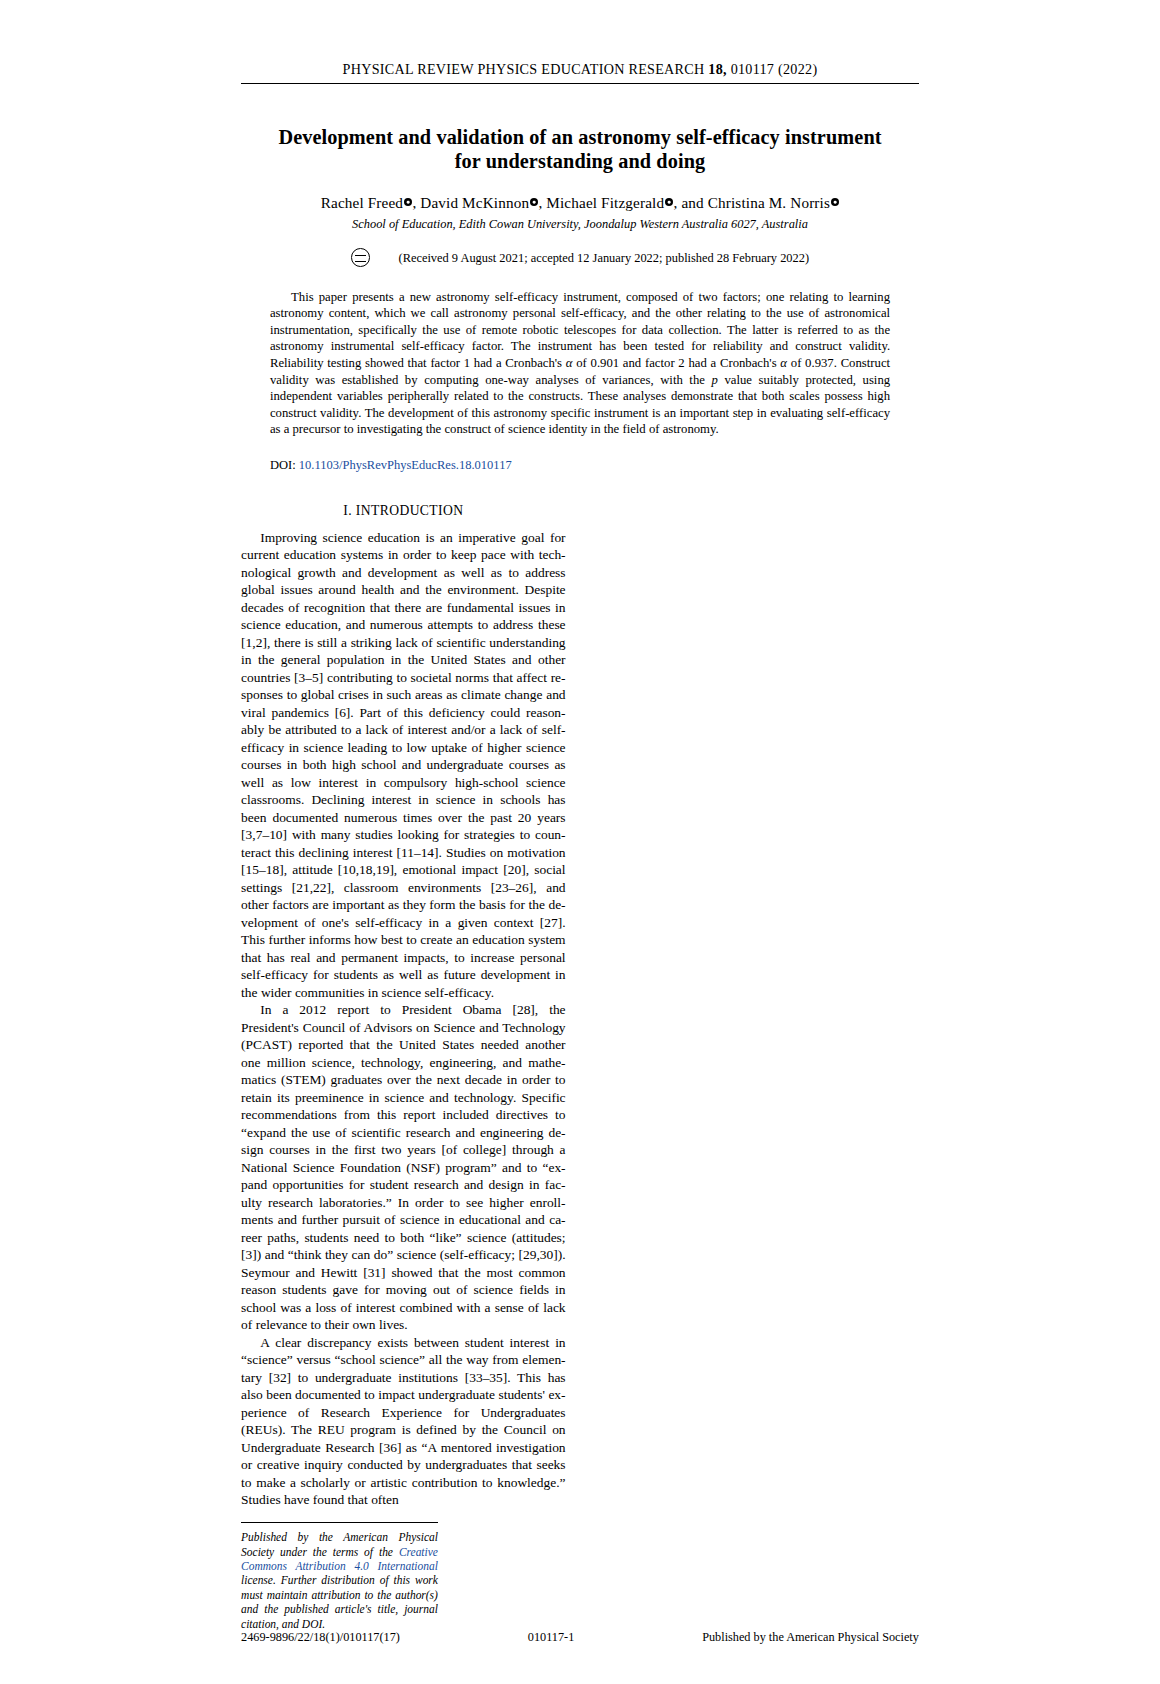PHYSICAL REVIEW PHYSICS EDUCATION RESEARCH 18, 010117 (2022)
Development and validation of an astronomy self-efficacy instrument
for understanding and doing
Rachel Freed , David McKinnon , Michael Fitzgerald , and Christina M. Norris
School of Education, Edith Cowan University, Joondalup Western Australia 6027, Australia
(Received 9 August 2021; accepted 12 January 2022; published 28 February 2022)
This paper presents a new astronomy self-efficacy instrument, composed of two factors; one relating to learning astronomy content, which we call astronomy personal self-efficacy, and the other relating to the use of astronomical instrumentation, specifically the use of remote robotic telescopes for data collection. The latter is referred to as the astronomy instrumental self-efficacy factor. The instrument has been tested for reliability and construct validity. Reliability testing showed that factor 1 had a Cronbach's α of 0.901 and factor 2 had a Cronbach's α of 0.937. Construct validity was established by computing one-way analyses of variances, with the p value suitably protected, using independent variables peripherally related to the constructs. These analyses demonstrate that both scales possess high construct validity. The development of this astronomy specific instrument is an important step in evaluating self-efficacy as a precursor to investigating the construct of science identity in the field of astronomy.
DOI: 10.1103/PhysRevPhysEducRes.18.010117
I. INTRODUCTION
Improving science education is an imperative goal for current education systems in order to keep pace with technological growth and development as well as to address global issues around health and the environment. Despite decades of recognition that there are fundamental issues in science education, and numerous attempts to address these [1,2], there is still a striking lack of scientific understanding in the general population in the United States and other countries [3–5] contributing to societal norms that affect responses to global crises in such areas as climate change and viral pandemics [6]. Part of this deficiency could reasonably be attributed to a lack of interest and/or a lack of self-efficacy in science leading to low uptake of higher science courses in both high school and undergraduate courses as well as low interest in compulsory high-school science classrooms. Declining interest in science in schools has been documented numerous times over the past 20 years [3,7–10] with many studies looking for strategies to counteract this declining interest [11–14]. Studies on motivation [15–18], attitude [10,18,19], emotional impact [20], social settings [21,22], classroom environments [23–26], and other factors are important as they form the basis for the development of one's self-efficacy in a given context [27]. This further informs how best to create an education system that has real and permanent impacts, to increase personal self-efficacy for students as well as future development in the wider communities in science self-efficacy.
In a 2012 report to President Obama [28], the President's Council of Advisors on Science and Technology (PCAST) reported that the United States needed another one million science, technology, engineering, and mathematics (STEM) graduates over the next decade in order to retain its preeminence in science and technology. Specific recommendations from this report included directives to “expand the use of scientific research and engineering design courses in the first two years [of college] through a National Science Foundation (NSF) program” and to “expand opportunities for student research and design in faculty research laboratories.” In order to see higher enrollments and further pursuit of science in educational and career paths, students need to both “like” science (attitudes; [3]) and “think they can do” science (self-efficacy; [29,30]). Seymour and Hewitt [31] showed that the most common reason students gave for moving out of science fields in school was a loss of interest combined with a sense of lack of relevance to their own lives.
A clear discrepancy exists between student interest in “science” versus “school science” all the way from elementary [32] to undergraduate institutions [33–35]. This has also been documented to impact undergraduate students' experience of Research Experience for Undergraduates (REUs). The REU program is defined by the Council on Undergraduate Research [36] as “A mentored investigation or creative inquiry conducted by undergraduates that seeks to make a scholarly or artistic contribution to knowledge.” Studies have found that often
Published by the American Physical Society under the terms of the Creative Commons Attribution 4.0 International license. Further distribution of this work must maintain attribution to the author(s) and the published article's title, journal citation, and DOI.
2469-9896/22/18(1)/010117(17)
010117-1
Published by the American Physical Society